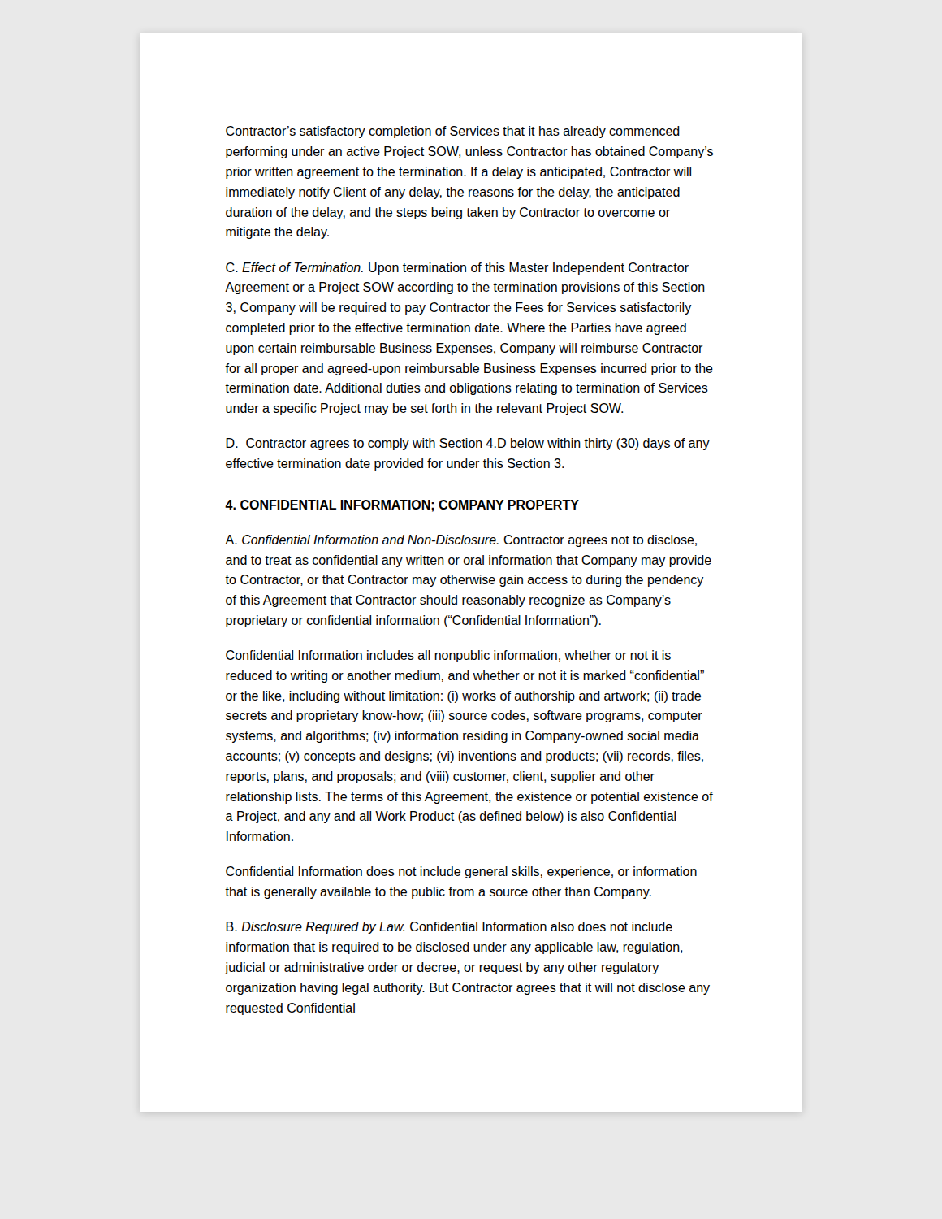Contractor’s satisfactory completion of Services that it has already commenced performing under an active Project SOW, unless Contractor has obtained Company’s prior written agreement to the termination. If a delay is anticipated, Contractor will immediately notify Client of any delay, the reasons for the delay, the anticipated duration of the delay, and the steps being taken by Contractor to overcome or mitigate the delay.
C. Effect of Termination. Upon termination of this Master Independent Contractor Agreement or a Project SOW according to the termination provisions of this Section 3, Company will be required to pay Contractor the Fees for Services satisfactorily completed prior to the effective termination date. Where the Parties have agreed upon certain reimbursable Business Expenses, Company will reimburse Contractor for all proper and agreed-upon reimbursable Business Expenses incurred prior to the termination date. Additional duties and obligations relating to termination of Services under a specific Project may be set forth in the relevant Project SOW.
D. Contractor agrees to comply with Section 4.D below within thirty (30) days of any effective termination date provided for under this Section 3.
4. Confidential Information; Company Property
A. Confidential Information and Non-Disclosure. Contractor agrees not to disclose, and to treat as confidential any written or oral information that Company may provide to Contractor, or that Contractor may otherwise gain access to during the pendency of this Agreement that Contractor should reasonably recognize as Company’s proprietary or confidential information (“Confidential Information”).
Confidential Information includes all nonpublic information, whether or not it is reduced to writing or another medium, and whether or not it is marked “confidential” or the like, including without limitation: (i) works of authorship and artwork; (ii) trade secrets and proprietary know-how; (iii) source codes, software programs, computer systems, and algorithms; (iv) information residing in Company-owned social media accounts; (v) concepts and designs; (vi) inventions and products; (vii) records, files, reports, plans, and proposals; and (viii) customer, client, supplier and other relationship lists. The terms of this Agreement, the existence or potential existence of a Project, and any and all Work Product (as defined below) is also Confidential Information.
Confidential Information does not include general skills, experience, or information that is generally available to the public from a source other than Company.
B. Disclosure Required by Law. Confidential Information also does not include information that is required to be disclosed under any applicable law, regulation, judicial or administrative order or decree, or request by any other regulatory organization having legal authority. But Contractor agrees that it will not disclose any requested Confidential